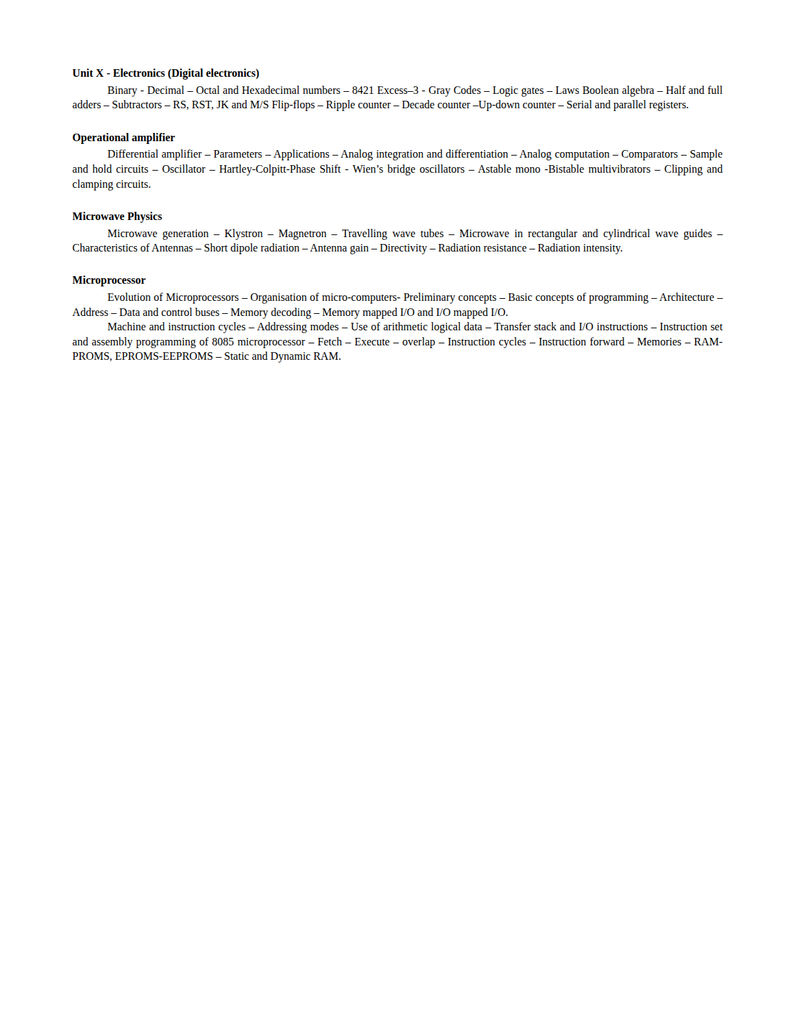Unit X - Electronics (Digital electronics)
Binary - Decimal – Octal and Hexadecimal numbers – 8421 Excess–3 - Gray Codes – Logic gates – Laws Boolean algebra – Half and full adders – Subtractors – RS, RST, JK and M/S Flip-flops – Ripple counter – Decade counter –Up-down counter – Serial and parallel registers.
Operational amplifier
Differential amplifier – Parameters – Applications – Analog integration and differentiation – Analog computation – Comparators – Sample and hold circuits – Oscillator – Hartley-Colpitt-Phase Shift - Wien’s bridge oscillators – Astable mono -Bistable multivibrators – Clipping and clamping circuits.
Microwave Physics
Microwave generation – Klystron – Magnetron – Travelling wave tubes – Microwave in rectangular and cylindrical wave guides – Characteristics of Antennas – Short dipole radiation – Antenna gain – Directivity – Radiation resistance – Radiation intensity.
Microprocessor
Evolution of Microprocessors – Organisation of micro-computers- Preliminary concepts – Basic concepts of programming – Architecture – Address – Data and control buses – Memory decoding – Memory mapped I/O and I/O mapped I/O.
Machine and instruction cycles – Addressing modes – Use of arithmetic logical data – Transfer stack and I/O instructions – Instruction set and assembly programming of 8085 microprocessor – Fetch – Execute – overlap – Instruction cycles – Instruction forward – Memories – RAM-PROMS, EPROMS-EEPROMS – Static and Dynamic RAM.